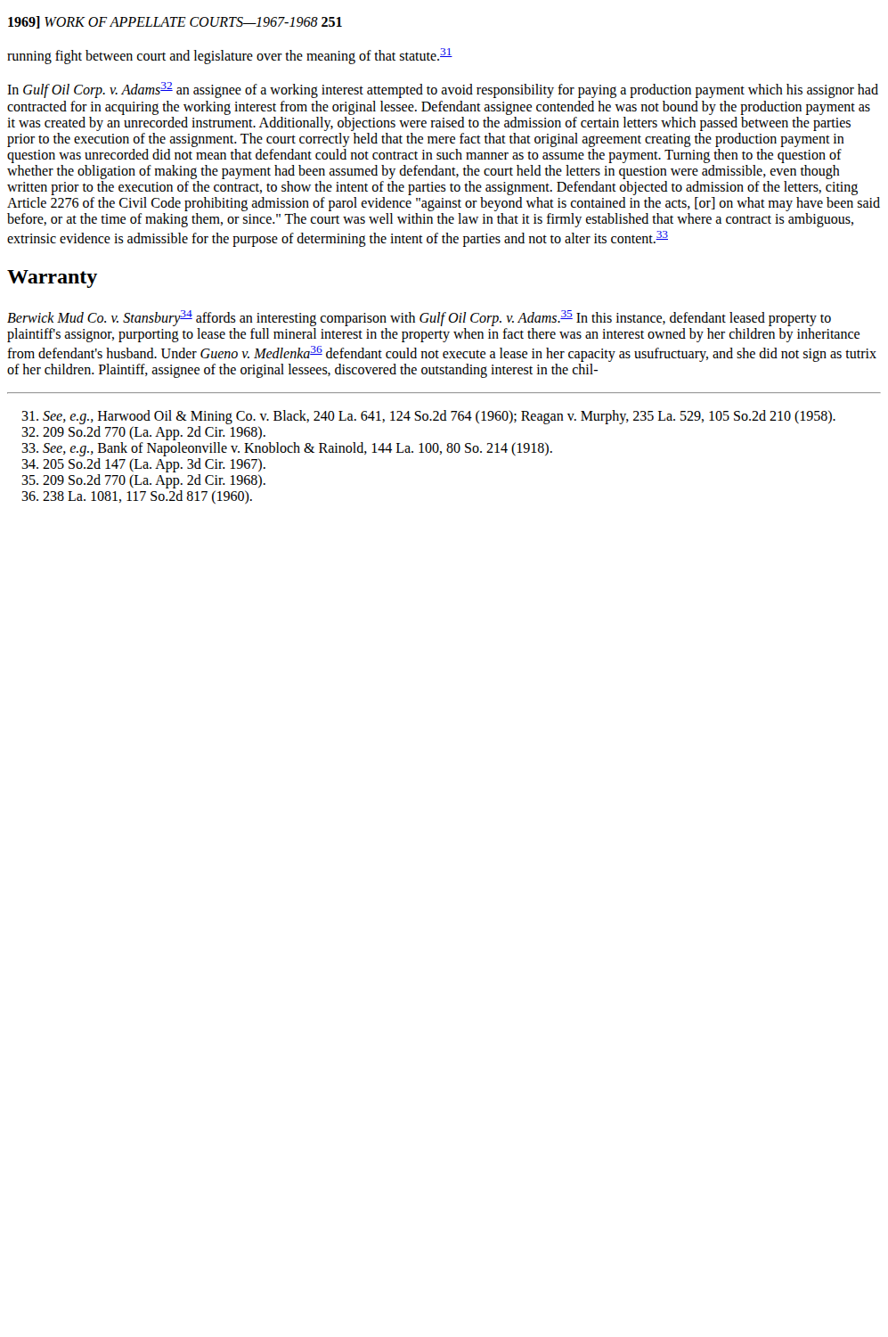1969] WORK OF APPELLATE COURTS—1967-1968 251
running fight between court and legislature over the meaning of that statute.31
In Gulf Oil Corp. v. Adams32 an assignee of a working interest attempted to avoid responsibility for paying a production payment which his assignor had contracted for in acquiring the working interest from the original lessee. Defendant assignee contended he was not bound by the production payment as it was created by an unrecorded instrument. Additionally, objections were raised to the admission of certain letters which passed between the parties prior to the execution of the assignment. The court correctly held that the mere fact that that original agreement creating the production payment in question was unrecorded did not mean that defendant could not contract in such manner as to assume the payment. Turning then to the question of whether the obligation of making the payment had been assumed by defendant, the court held the letters in question were admissible, even though written prior to the execution of the contract, to show the intent of the parties to the assignment. Defendant objected to admission of the letters, citing Article 2276 of the Civil Code prohibiting admission of parol evidence "against or beyond what is contained in the acts, [or] on what may have been said before, or at the time of making them, or since." The court was well within the law in that it is firmly established that where a contract is ambiguous, extrinsic evidence is admissible for the purpose of determining the intent of the parties and not to alter its content.33
Warranty
Berwick Mud Co. v. Stansbury34 affords an interesting comparison with Gulf Oil Corp. v. Adams.35 In this instance, defendant leased property to plaintiff's assignor, purporting to lease the full mineral interest in the property when in fact there was an interest owned by her children by inheritance from defendant's husband. Under Gueno v. Medlenka36 defendant could not execute a lease in her capacity as usufructuary, and she did not sign as tutrix of her children. Plaintiff, assignee of the original lessees, discovered the outstanding interest in the chil-
See, e.g., Harwood Oil & Mining Co. v. Black, 240 La. 641, 124 So.2d 764 (1960); Reagan v. Murphy, 235 La. 529, 105 So.2d 210 (1958).
209 So.2d 770 (La. App. 2d Cir. 1968).
See, e.g., Bank of Napoleonville v. Knobloch & Rainold, 144 La. 100, 80 So. 214 (1918).
205 So.2d 147 (La. App. 3d Cir. 1967).
209 So.2d 770 (La. App. 2d Cir. 1968).
238 La. 1081, 117 So.2d 817 (1960).